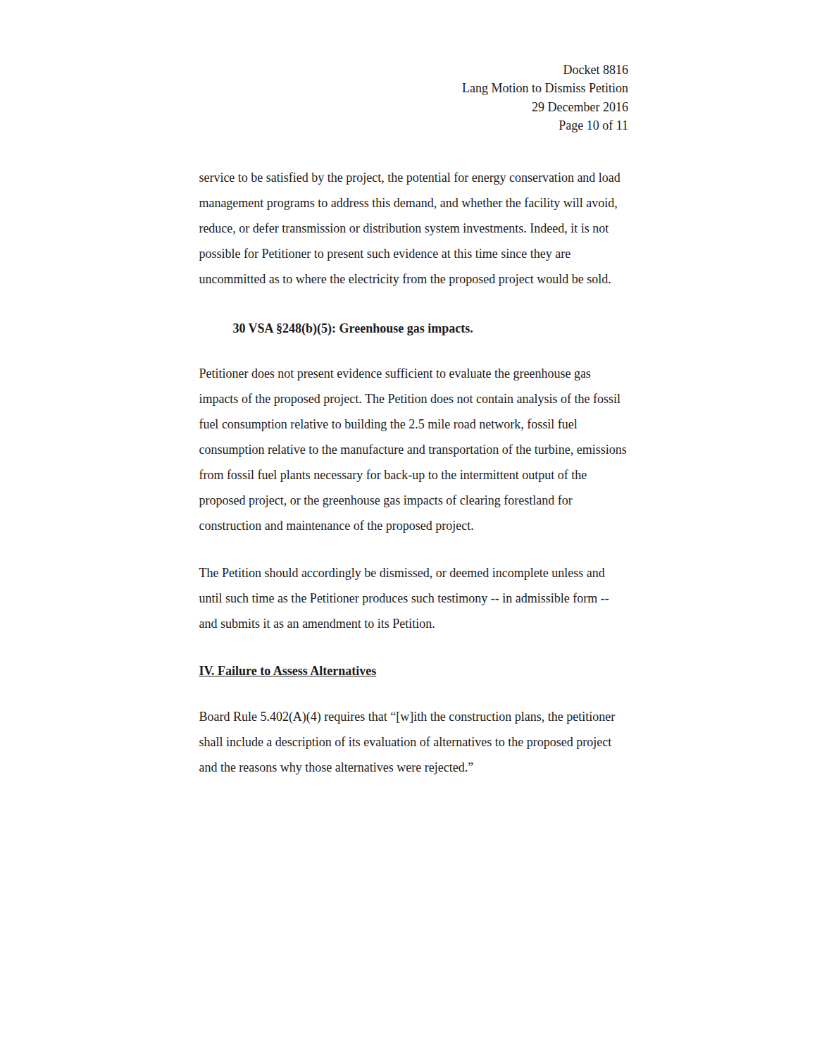Docket 8816
Lang Motion to Dismiss Petition
29 December 2016
Page 10 of 11
service to be satisfied by the project, the potential for energy conservation and load management programs to address this demand, and whether the facility will avoid, reduce, or defer transmission or distribution system investments. Indeed, it is not possible for Petitioner to present such evidence at this time since they are uncommitted as to where the electricity from the proposed project would be sold.
30 VSA §248(b)(5): Greenhouse gas impacts.
Petitioner does not present evidence sufficient to evaluate the greenhouse gas impacts of the proposed project. The Petition does not contain analysis of the fossil fuel consumption relative to building the 2.5 mile road network, fossil fuel consumption relative to the manufacture and transportation of the turbine, emissions from fossil fuel plants necessary for back-up to the intermittent output of the proposed project, or the greenhouse gas impacts of clearing forestland for construction and maintenance of the proposed project.
The Petition should accordingly be dismissed, or deemed incomplete unless and until such time as the Petitioner produces such testimony -- in admissible form -- and submits it as an amendment to its Petition.
IV. Failure to Assess Alternatives
Board Rule 5.402(A)(4) requires that “[w]ith the construction plans, the petitioner shall include a description of its evaluation of alternatives to the proposed project and the reasons why those alternatives were rejected.”